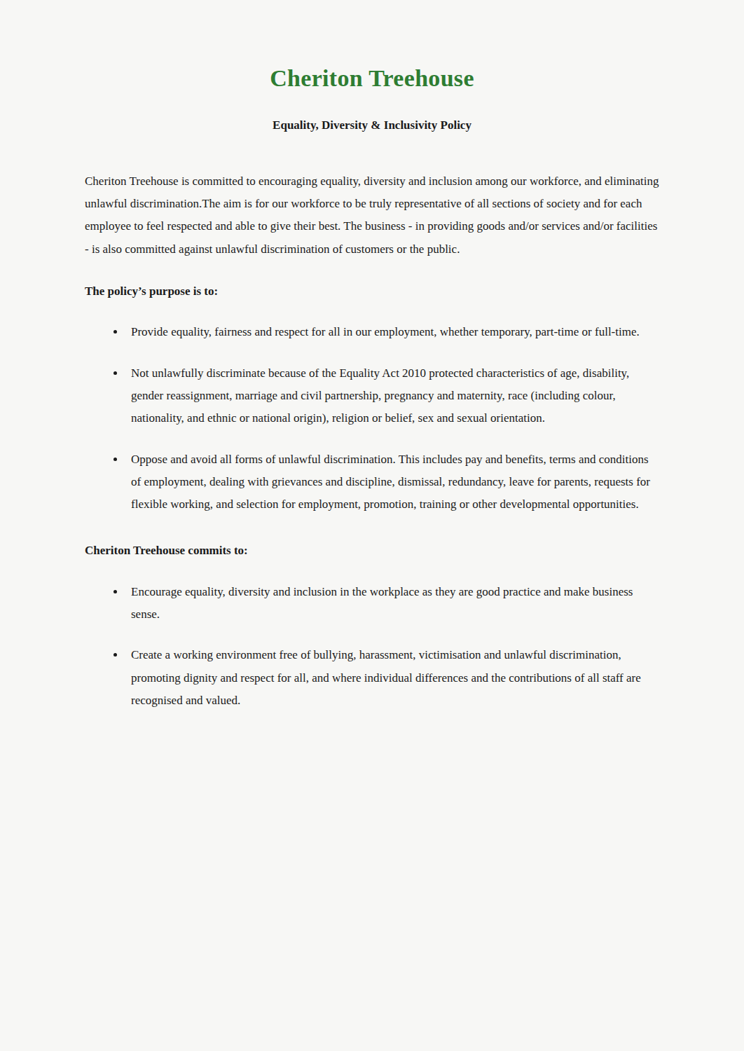Cheriton Treehouse
Equality, Diversity & Inclusivity Policy
Cheriton Treehouse is committed to encouraging equality, diversity and inclusion among our workforce, and eliminating unlawful discrimination.The aim is for our workforce to be truly representative of all sections of society and for each employee to feel respected and able to give their best. The business - in providing goods and/or services and/or facilities - is also committed against unlawful discrimination of customers or the public.
The policy’s purpose is to:
Provide equality, fairness and respect for all in our employment, whether temporary, part-time or full-time.
Not unlawfully discriminate because of the Equality Act 2010 protected characteristics of age, disability, gender reassignment, marriage and civil partnership, pregnancy and maternity, race (including colour, nationality, and ethnic or national origin), religion or belief, sex and sexual orientation.
Oppose and avoid all forms of unlawful discrimination. This includes pay and benefits, terms and conditions of employment, dealing with grievances and discipline, dismissal, redundancy, leave for parents, requests for flexible working, and selection for employment, promotion, training or other developmental opportunities.
Cheriton Treehouse commits to:
Encourage equality, diversity and inclusion in the workplace as they are good practice and make business sense.
Create a working environment free of bullying, harassment, victimisation and unlawful discrimination, promoting dignity and respect for all, and where individual differences and the contributions of all staff are recognised and valued.